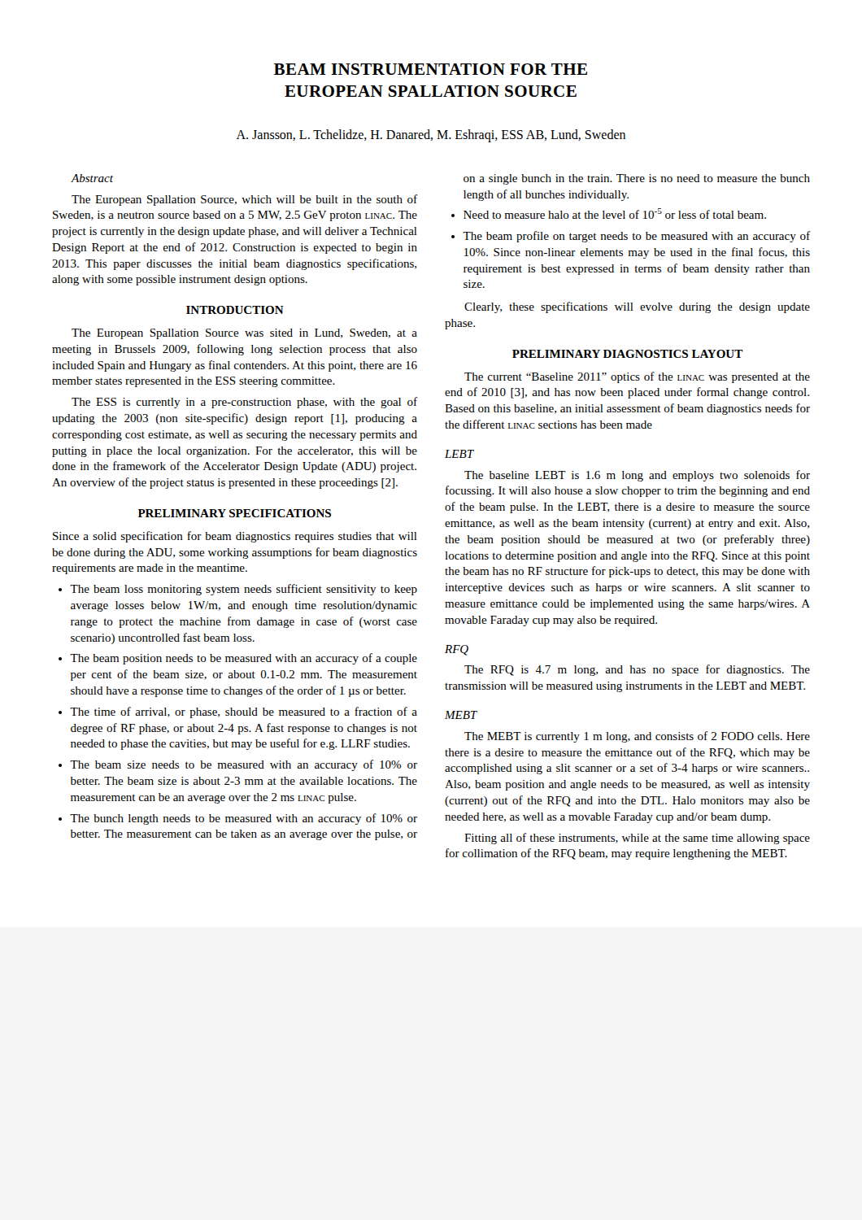Beam Instrumentation for the
European Spallation Source
A. Jansson, L. Tchelidze, H. Danared, M. Eshraqi, ESS AB, Lund, Sweden
Abstract
The European Spallation Source, which will be built in the south of Sweden, is a neutron source based on a 5 MW, 2.5 GeV proton linac. The project is currently in the design update phase, and will deliver a Technical Design Report at the end of 2012. Construction is expected to begin in 2013. This paper discusses the initial beam diagnostics specifications, along with some possible instrument design options.
Introduction
The European Spallation Source was sited in Lund, Sweden, at a meeting in Brussels 2009, following long selection process that also included Spain and Hungary as final contenders. At this point, there are 16 member states represented in the ESS steering committee.
The ESS is currently in a pre-construction phase, with the goal of updating the 2003 (non site-specific) design report [1], producing a corresponding cost estimate, as well as securing the necessary permits and putting in place the local organization. For the accelerator, this will be done in the framework of the Accelerator Design Update (ADU) project. An overview of the project status is presented in these proceedings [2].
Preliminary Specifications
Since a solid specification for beam diagnostics requires studies that will be done during the ADU, some working assumptions for beam diagnostics requirements are made in the meantime.
The beam loss monitoring system needs sufficient sensitivity to keep average losses below 1W/m, and enough time resolution/dynamic range to protect the machine from damage in case of (worst case scenario) uncontrolled fast beam loss.
The beam position needs to be measured with an accuracy of a couple per cent of the beam size, or about 0.1-0.2 mm. The measurement should have a response time to changes of the order of 1 µs or better.
The time of arrival, or phase, should be measured to a fraction of a degree of RF phase, or about 2-4 ps. A fast response to changes is not needed to phase the cavities, but may be useful for e.g. LLRF studies.
The beam size needs to be measured with an accuracy of 10% or better. The beam size is about 2-3 mm at the available locations. The measurement can be an average over the 2 ms linac pulse.
The bunch length needs to be measured with an accuracy of 10% or better. The measurement can be taken as an average over the pulse, or on a single bunch in the train. There is no need to measure the bunch length of all bunches individually.
Need to measure halo at the level of 10-5 or less of total beam.
The beam profile on target needs to be measured with an accuracy of 10%. Since non-linear elements may be used in the final focus, this requirement is best expressed in terms of beam density rather than size.
Clearly, these specifications will evolve during the design update phase.
Preliminary Diagnostics Layout
The current “Baseline 2011” optics of the linac was presented at the end of 2010 [3], and has now been placed under formal change control. Based on this baseline, an initial assessment of beam diagnostics needs for the different linac sections has been made
LEBT
The baseline LEBT is 1.6 m long and employs two solenoids for focussing. It will also house a slow chopper to trim the beginning and end of the beam pulse. In the LEBT, there is a desire to measure the source emittance, as well as the beam intensity (current) at entry and exit. Also, the beam position should be measured at two (or preferably three) locations to determine position and angle into the RFQ. Since at this point the beam has no RF structure for pick-ups to detect, this may be done with interceptive devices such as harps or wire scanners. A slit scanner to measure emittance could be implemented using the same harps/wires. A movable Faraday cup may also be required.
RFQ
The RFQ is 4.7 m long, and has no space for diagnostics. The transmission will be measured using instruments in the LEBT and MEBT.
MEBT
The MEBT is currently 1 m long, and consists of 2 FODO cells. Here there is a desire to measure the emittance out of the RFQ, which may be accomplished using a slit scanner or a set of 3-4 harps or wire scanners.. Also, beam position and angle needs to be measured, as well as intensity (current) out of the RFQ and into the DTL. Halo monitors may also be needed here, as well as a movable Faraday cup and/or beam dump.
Fitting all of these instruments, while at the same time allowing space for collimation of the RFQ beam, may require lengthening the MEBT.